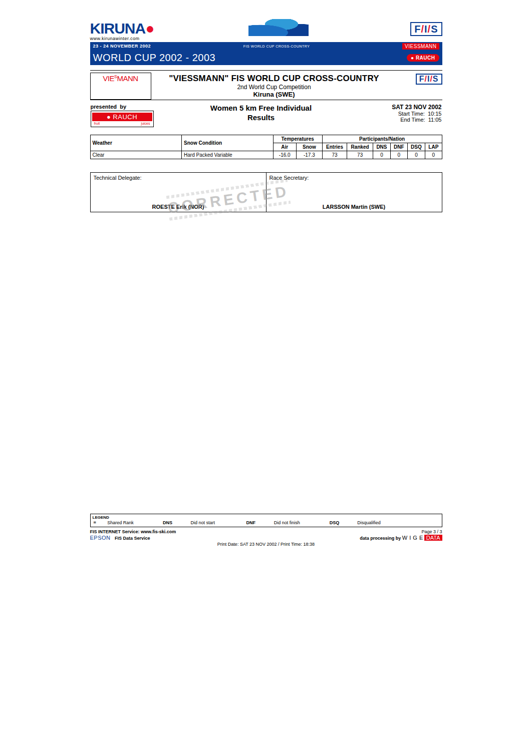| KIRUNA ● | | F / I / S |
| www.kirunawinter.com | |
23 - 24 NOVEMBER 2002 FIS WORLD CUP CROSS-COUNTRY VIESSMANN
WORLD CUP 2002 - 2003 ● RAUCH
| VIE S MANN | "VIESSMANN" FIS WORLD CUP CROSS-COUNTRY 2nd World Cup Competition Kiruna (SWE) | F / I / S |
| presented by ● RAUCH fruit juices | Women 5 km Free Individual Results | SAT 23 NOV 2002 Start Time: 10:15 End Time: 11:05 |
| Weather | Snow Condition | Temperatures | Participants/Nation |
| --- | --- | --- | --- |
| Air | Snow | Entries | Ranked | DNS | DNF | DSQ | LAP |
| Clear | Hard Packed Variable | -16.0 | -17.3 | 73 | 73 | 0 | 0 | 0 | 0 |
| Technical Delegate: ROESTE Erik (NOR) | Race Secretary: LARSSON Martin (SWE) |
CORRECTED
LEGEND
| = | Shared Rank | DNS | Did not start | DNF | Did not finish | DSQ | Disqualified |
FIS INTERNET Service: www.fis-ski.com Page 3 / 3
EPSON FIS Data Service data processing by W I G E DATA
Print Date: SAT 23 NOV 2002 / Print Time: 18:38